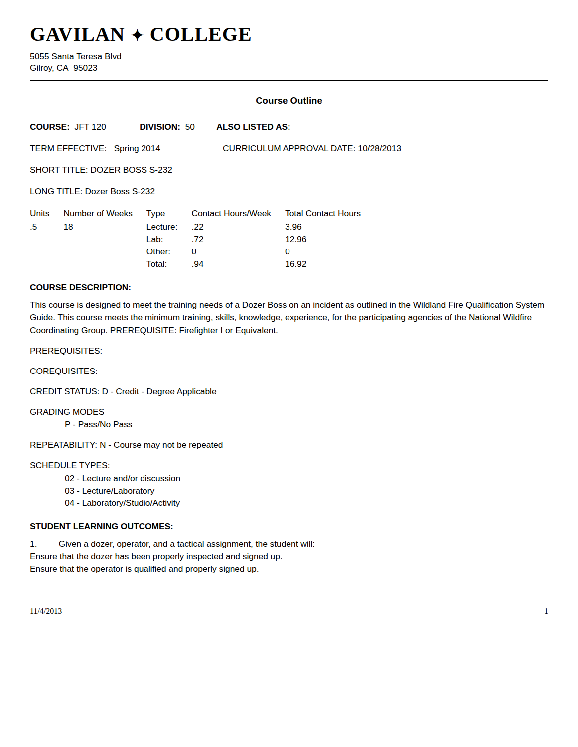GAVILAN ✦ COLLEGE
5055 Santa Teresa Blvd
Gilroy, CA 95023
Course Outline
COURSE: JFT 120 DIVISION: 50 ALSO LISTED AS:
TERM EFFECTIVE: Spring 2014 CURRICULUM APPROVAL DATE: 10/28/2013
SHORT TITLE: DOZER BOSS S-232
LONG TITLE: Dozer Boss S-232
| Units | Number of Weeks | Type | Contact Hours/Week | Total Contact Hours |
| --- | --- | --- | --- | --- |
| .5 | 18 | Lecture: | .22 | 3.96 |
| | | Lab: | .72 | 12.96 |
| | | Other: | 0 | 0 |
| | | Total: | .94 | 16.92 |
COURSE DESCRIPTION:
This course is designed to meet the training needs of a Dozer Boss on an incident as outlined in the Wildland Fire Qualification System Guide. This course meets the minimum training, skills, knowledge, experience, for the participating agencies of the National Wildfire Coordinating Group. PREREQUISITE: Firefighter I or Equivalent.
PREREQUISITES:
COREQUISITES:
CREDIT STATUS: D - Credit - Degree Applicable
GRADING MODES
P - Pass/No Pass
REPEATABILITY: N - Course may not be repeated
SCHEDULE TYPES:
02 - Lecture and/or discussion
03 - Lecture/Laboratory
04 - Laboratory/Studio/Activity
STUDENT LEARNING OUTCOMES:
1. Given a dozer, operator, and a tactical assignment, the student will:
Ensure that the dozer has been properly inspected and signed up.
Ensure that the operator is qualified and properly signed up.
11/4/2013 1